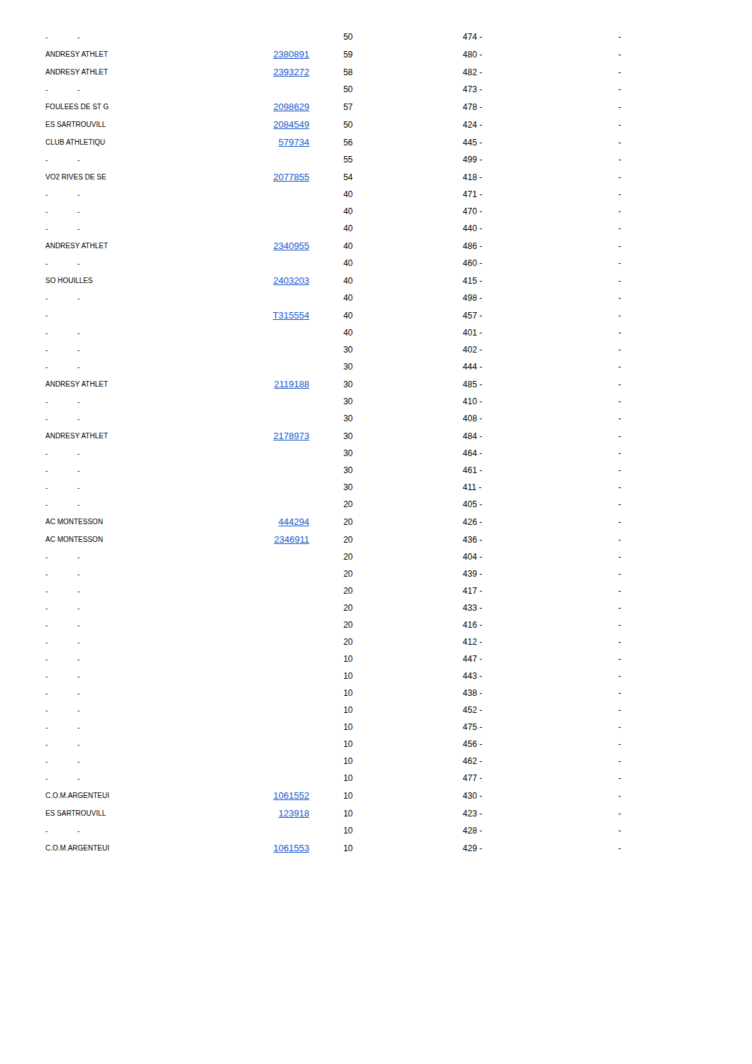| - - | | 50 | 474 - | - |
| ANDRESY ATHLET | 2380891 | 59 | 480 - | - |
| ANDRESY ATHLET | 2393272 | 58 | 482 - | - |
| - - | | 50 | 473 - | - |
| FOULEES DE ST G | 2098629 | 57 | 478 - | - |
| ES SARTROUVILL | 2084549 | 50 | 424 - | - |
| CLUB ATHLETIQU | 579734 | 56 | 445 - | - |
| - - | | 55 | 499 - | - |
| VO2 RIVES DE SE | 2077855 | 54 | 418 - | - |
| - - | | 40 | 471 - | - |
| - - | | 40 | 470 - | - |
| - - | | 40 | 440 - | - |
| ANDRESY ATHLET | 2340955 | 40 | 486 - | - |
| - - | | 40 | 460 - | - |
| SO HOUILLES | 2403203 | 40 | 415 - | - |
| - - | | 40 | 498 - | - |
| - | T315554 | 40 | 457 - | - |
| - - | | 40 | 401 - | - |
| - - | | 30 | 402 - | - |
| - - | | 30 | 444 - | - |
| ANDRESY ATHLET | 2119188 | 30 | 485 - | - |
| - - | | 30 | 410 - | - |
| - - | | 30 | 408 - | - |
| ANDRESY ATHLET | 2178973 | 30 | 484 - | - |
| - - | | 30 | 464 - | - |
| - - | | 30 | 461 - | - |
| - - | | 30 | 411 - | - |
| - - | | 20 | 405 - | - |
| AC MONTESSON | 444294 | 20 | 426 - | - |
| AC MONTESSON | 2346911 | 20 | 436 - | - |
| - - | | 20 | 404 - | - |
| - - | | 20 | 439 - | - |
| - - | | 20 | 417 - | - |
| - - | | 20 | 433 - | - |
| - - | | 20 | 416 - | - |
| - - | | 20 | 412 - | - |
| - - | | 10 | 447 - | - |
| - - | | 10 | 443 - | - |
| - - | | 10 | 438 - | - |
| - - | | 10 | 452 - | - |
| - - | | 10 | 475 - | - |
| - - | | 10 | 456 - | - |
| - - | | 10 | 462 - | - |
| - - | | 10 | 477 - | - |
| C.O.M.ARGENTEUI | 1061552 | 10 | 430 - | - |
| ES SARTROUVILL | 123918 | 10 | 423 - | - |
| - - | | 10 | 428 - | - |
| C.O.M.ARGENTEUI | 1061553 | 10 | 429 - | - |